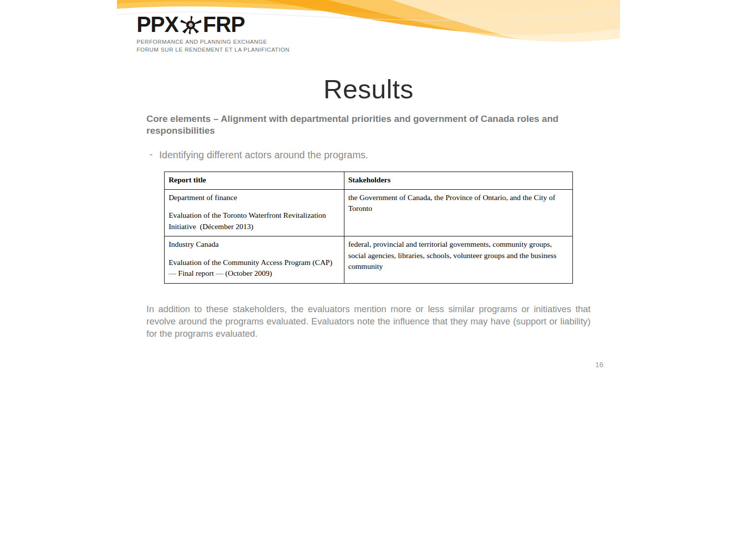PPX FRP
Performance and Planning Exchange
Forum sur le rendement et la planification
Results
Core elements – Alignment with departmental priorities and government of Canada roles and responsibilities
Identifying different actors around the programs.
| Report title | Stakeholders |
| --- | --- |
| Department of finance Evaluation of the Toronto Waterfront Revitalization Initiative (Décember 2013) | the Government of Canada, the Province of Ontario, and the City of Toronto |
| Industry Canada Evaluation of the Community Access Program (CAP) — Final report — (October 2009) | federal, provincial and territorial governments, community groups, social agencies, libraries, schools, volunteer groups and the business community |
In addition to these stakeholders, the evaluators mention more or less similar programs or initiatives that revolve around the programs evaluated. Evaluators note the influence that they may have (support or liability) for the programs evaluated.
16